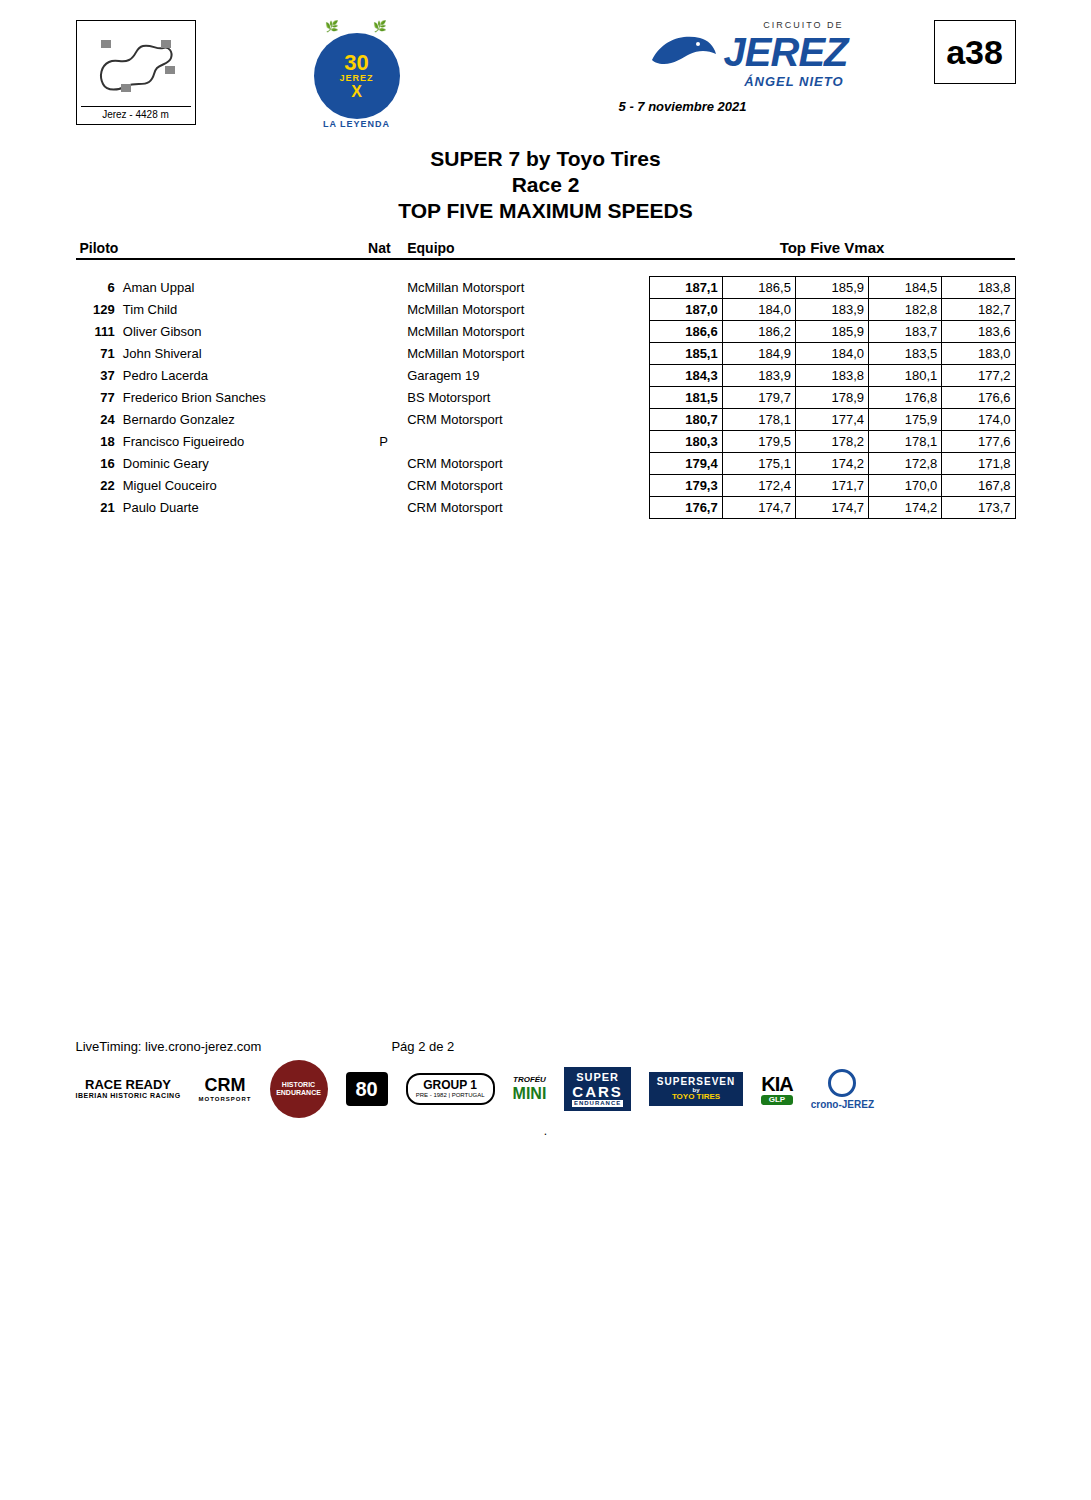Jerez - 4428 m
🌿 🌿
30
JEREZ
X
LA LEYENDA
CIRCUITO DE
JEREZ
ÁNGEL NIETO
5 - 7 noviembre 2021
a38
SUPER 7 by Toyo Tires
Race 2
TOP FIVE MAXIMUM SPEEDS
| Piloto | Nat | Equipo | Top Five Vmax |
| --- | --- | --- | --- |
| 6 | Aman Uppal | | McMillan Motorsport | 187,1 | 186,5 | 185,9 | 184,5 | 183,8 |
| 129 | Tim Child | | McMillan Motorsport | 187,0 | 184,0 | 183,9 | 182,8 | 182,7 |
| 111 | Oliver Gibson | | McMillan Motorsport | 186,6 | 186,2 | 185,9 | 183,7 | 183,6 |
| 71 | John Shiveral | | McMillan Motorsport | 185,1 | 184,9 | 184,0 | 183,5 | 183,0 |
| 37 | Pedro Lacerda | | Garagem 19 | 184,3 | 183,9 | 183,8 | 180,1 | 177,2 |
| 77 | Frederico Brion Sanches | | BS Motorsport | 181,5 | 179,7 | 178,9 | 176,8 | 176,6 |
| 24 | Bernardo Gonzalez | | CRM Motorsport | 180,7 | 178,1 | 177,4 | 175,9 | 174,0 |
| 18 | Francisco Figueiredo | P | | 180,3 | 179,5 | 178,2 | 178,1 | 177,6 |
| 16 | Dominic Geary | | CRM Motorsport | 179,4 | 175,1 | 174,2 | 172,8 | 171,8 |
| 22 | Miguel Couceiro | | CRM Motorsport | 179,3 | 172,4 | 171,7 | 170,0 | 167,8 |
| 21 | Paulo Duarte | | CRM Motorsport | 176,7 | 174,7 | 174,7 | 174,2 | 173,7 |
LiveTiming: live.crono-jerez.com
Pág 2 de 2
RACE READY
IBERIAN HISTORIC RACING
CRM
MOTORSPORT
HISTORIC
ENDURANCE
80
GROUP 1
PRE - 1982 | PORTUGAL
TROFÉU
MINI
SUPER
CARS
ENDURANCE
SUPERSEVEN
by
TOYO TIRES
KIA
GLP
crono-JEREZ
.